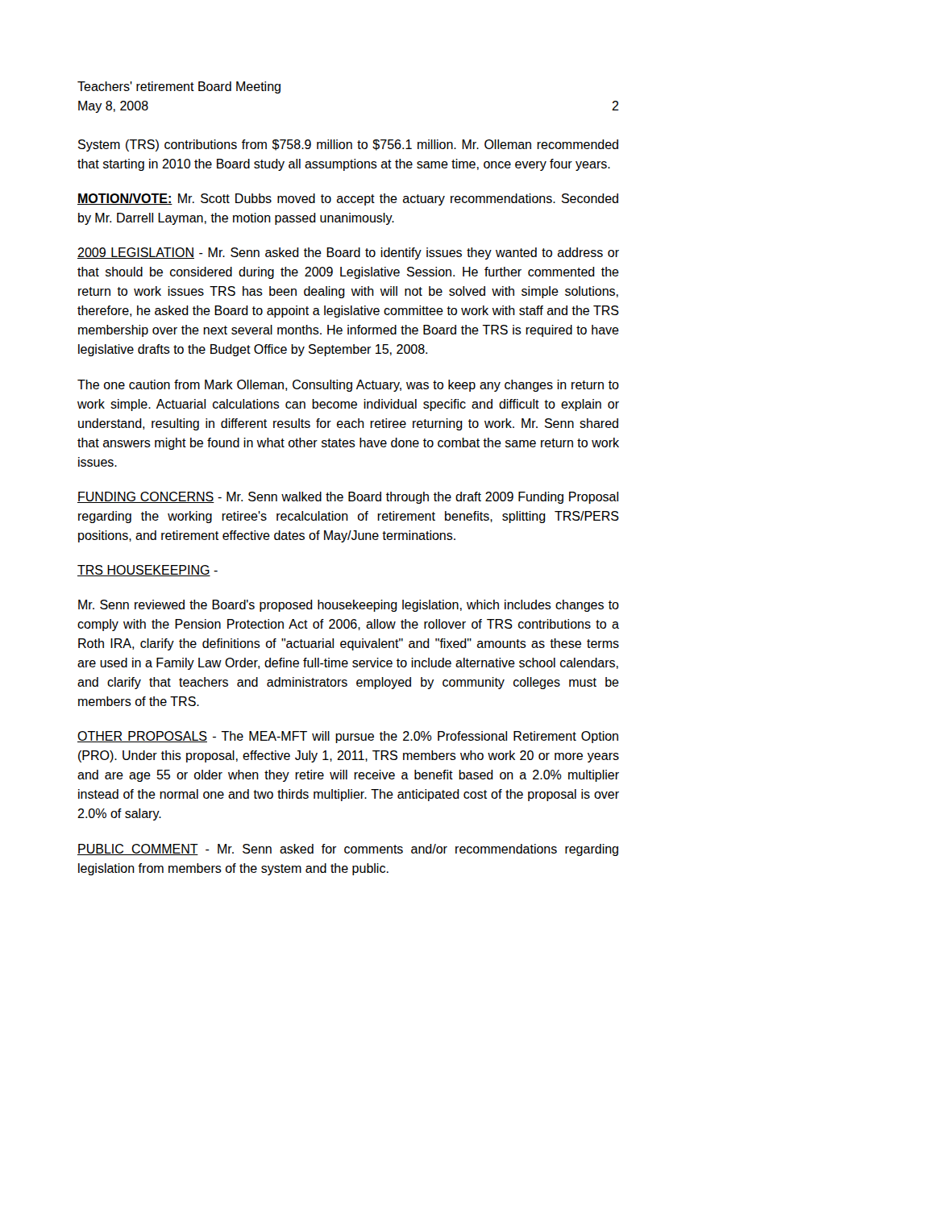Teachers' retirement Board Meeting
May 8, 2008 2
System (TRS) contributions from $758.9 million to $756.1 million. Mr. Olleman recommended that starting in 2010 the Board study all assumptions at the same time, once every four years.
MOTION/VOTE: Mr. Scott Dubbs moved to accept the actuary recommendations. Seconded by Mr. Darrell Layman, the motion passed unanimously.
2009 LEGISLATION - Mr. Senn asked the Board to identify issues they wanted to address or that should be considered during the 2009 Legislative Session. He further commented the return to work issues TRS has been dealing with will not be solved with simple solutions, therefore, he asked the Board to appoint a legislative committee to work with staff and the TRS membership over the next several months. He informed the Board the TRS is required to have legislative drafts to the Budget Office by September 15, 2008.
The one caution from Mark Olleman, Consulting Actuary, was to keep any changes in return to work simple. Actuarial calculations can become individual specific and difficult to explain or understand, resulting in different results for each retiree returning to work. Mr. Senn shared that answers might be found in what other states have done to combat the same return to work issues.
FUNDING CONCERNS - Mr. Senn walked the Board through the draft 2009 Funding Proposal regarding the working retiree's recalculation of retirement benefits, splitting TRS/PERS positions, and retirement effective dates of May/June terminations.
TRS HOUSEKEEPING -
Mr. Senn reviewed the Board's proposed housekeeping legislation, which includes changes to comply with the Pension Protection Act of 2006, allow the rollover of TRS contributions to a Roth IRA, clarify the definitions of "actuarial equivalent" and "fixed" amounts as these terms are used in a Family Law Order, define full-time service to include alternative school calendars, and clarify that teachers and administrators employed by community colleges must be members of the TRS.
OTHER PROPOSALS - The MEA-MFT will pursue the 2.0% Professional Retirement Option (PRO). Under this proposal, effective July 1, 2011, TRS members who work 20 or more years and are age 55 or older when they retire will receive a benefit based on a 2.0% multiplier instead of the normal one and two thirds multiplier. The anticipated cost of the proposal is over 2.0% of salary.
PUBLIC COMMENT - Mr. Senn asked for comments and/or recommendations regarding legislation from members of the system and the public.